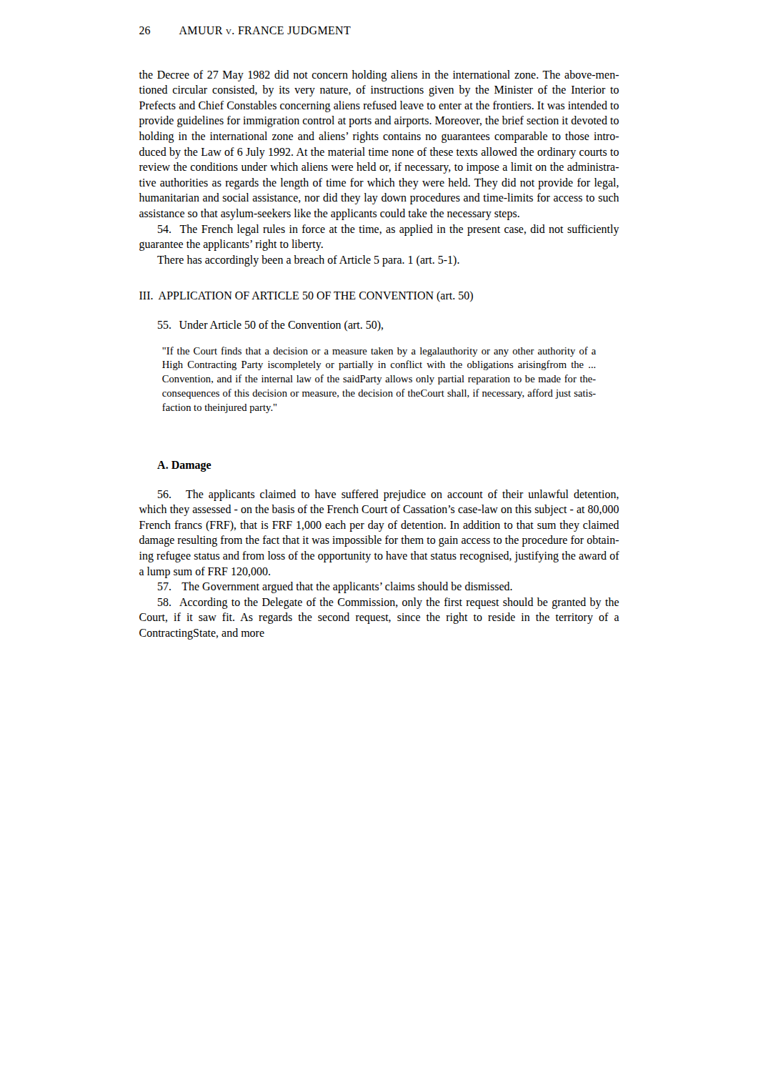26 AMUUR v. FRANCE JUDGMENT
the Decree of 27 May 1982 did not concern holding aliens in the international zone. The above-mentioned circular consisted, by its very nature, of instructions given by the Minister of the Interior to Prefects and Chief Constables concerning aliens refused leave to enter at the frontiers. It was intended to provide guidelines for immigration control at ports and airports. Moreover, the brief section it devoted to holding in the international zone and aliens’ rights contains no guarantees comparable to those introduced by the Law of 6 July 1992. At the material time none of these texts allowed the ordinary courts to review the conditions under which aliens were held or, if necessary, to impose a limit on the administrative authorities as regards the length of time for which they were held. They did not provide for legal, humanitarian and social assistance, nor did they lay down procedures and time-limits for access to such assistance so that asylum-seekers like the applicants could take the necessary steps.
54. The French legal rules in force at the time, as applied in the present case, did not sufficiently guarantee the applicants’ right to liberty.
There has accordingly been a breach of Article 5 para. 1 (art. 5-1).
III. APPLICATION OF ARTICLE 50 OF THE CONVENTION (art. 50)
55. Under Article 50 of the Convention (art. 50),
"If the Court finds that a decision or a measure taken by a legalauthority or any other authority of a High Contracting Party iscompletely or partially in conflict with the obligations arisingfrom the ... Convention, and if the internal law of the saidParty allows only partial reparation to be made for theconsequences of this decision or measure, the decision of theCourt shall, if necessary, afford just satisfaction to theinjured party."
A. Damage
56. The applicants claimed to have suffered prejudice on account of their unlawful detention, which they assessed - on the basis of the French Court of Cassation’s case-law on this subject - at 80,000 French francs (FRF), that is FRF 1,000 each per day of detention. In addition to that sum they claimed damage resulting from the fact that it was impossible for them to gain access to the procedure for obtaining refugee status and from loss of the opportunity to have that status recognised, justifying the award of a lump sum of FRF 120,000.
57. The Government argued that the applicants’ claims should be dismissed.
58. According to the Delegate of the Commission, only the first request should be granted by the Court, if it saw fit. As regards the second request, since the right to reside in the territory of a ContractingState, and more